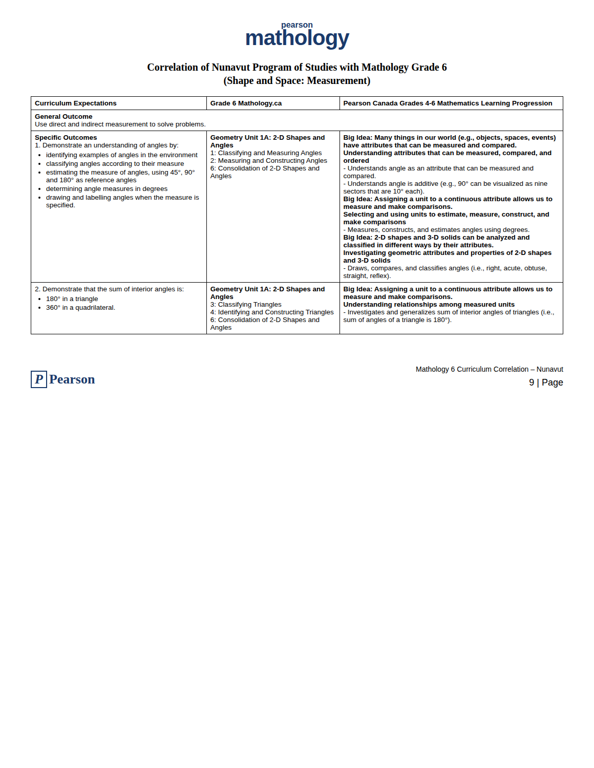pearson math ology
Correlation of Nunavut Program of Studies with Mathology Grade 6 (Shape and Space: Measurement)
| Curriculum Expectations | Grade 6 Mathology.ca | Pearson Canada Grades 4-6 Mathematics Learning Progression |
| --- | --- | --- |
| General Outcome Use direct and indirect measurement to solve problems. |
| Specific Outcomes 1. Demonstrate an understanding of angles by: identifying examples of angles in the environment classifying angles according to their measure estimating the measure of angles, using 45°, 90° and 180° as reference angles determining angle measures in degrees drawing and labelling angles when the measure is specified. | Geometry Unit 1A: 2-D Shapes and Angles 1: Classifying and Measuring Angles 2: Measuring and Constructing Angles 6: Consolidation of 2-D Shapes and Angles | Big Idea: Many things in our world (e.g., objects, spaces, events) have attributes that can be measured and compared. Understanding attributes that can be measured, compared, and ordered - Understands angle as an attribute that can be measured and compared. - Understands angle is additive (e.g., 90° can be visualized as nine sectors that are 10° each). Big Idea: Assigning a unit to a continuous attribute allows us to measure and make comparisons. Selecting and using units to estimate, measure, construct, and make comparisons - Measures, constructs, and estimates angles using degrees. Big Idea: 2-D shapes and 3-D solids can be analyzed and classified in different ways by their attributes. Investigating geometric attributes and properties of 2-D shapes and 3-D solids - Draws, compares, and classifies angles (i.e., right, acute, obtuse, straight, reflex). |
| 2. Demonstrate that the sum of interior angles is: 180° in a triangle 360° in a quadrilateral. | Geometry Unit 1A: 2-D Shapes and Angles 3: Classifying Triangles 4: Identifying and Constructing Triangles 6: Consolidation of 2-D Shapes and Angles | Big Idea: Assigning a unit to a continuous attribute allows us to measure and make comparisons. Understanding relationships among measured units - Investigates and generalizes sum of interior angles of triangles (i.e., sum of angles of a triangle is 180°). |
PPearson
Mathology 6 Curriculum Correlation – Nunavut
9 | Page